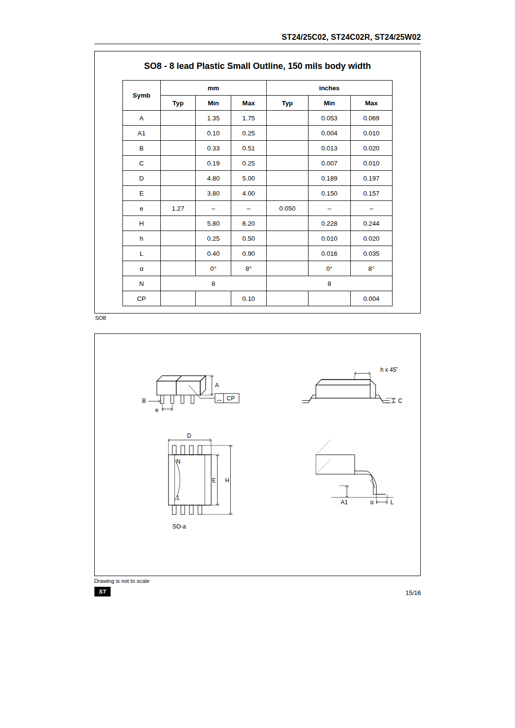ST24/25C02, ST24C02R, ST24/25W02
SO8 - 8 lead Plastic Small Outline, 150 mils body width
| Symb | mm | inches |
| --- | --- | --- |
| Typ | Min | Max | Typ | Min | Max |
| A | | 1.35 | 1.75 | | 0.053 | 0.069 |
| A1 | | 0.10 | 0.25 | | 0.004 | 0.010 |
| B | | 0.33 | 0.51 | | 0.013 | 0.020 |
| C | | 0.19 | 0.25 | | 0.007 | 0.010 |
| D | | 4.80 | 5.00 | | 0.189 | 0.197 |
| E | | 3.80 | 4.00 | | 0.150 | 0.157 |
| e | 1.27 | – | – | 0.050 | – | – |
| H | | 5.80 | 6.20 | | 0.228 | 0.244 |
| h | | 0.25 | 0.50 | | 0.010 | 0.020 |
| L | | 0.40 | 0.90 | | 0.016 | 0.035 |
| α | | 0° | 8° | | 0° | 8° |
| N | 8 | 8 |
| CP | | | 0.10 | | | 0.004 |
SO8
A B e CP h x 45˚ C D N 1 E H A1 α L SO-a
Drawing is not to scale
ST
15/16